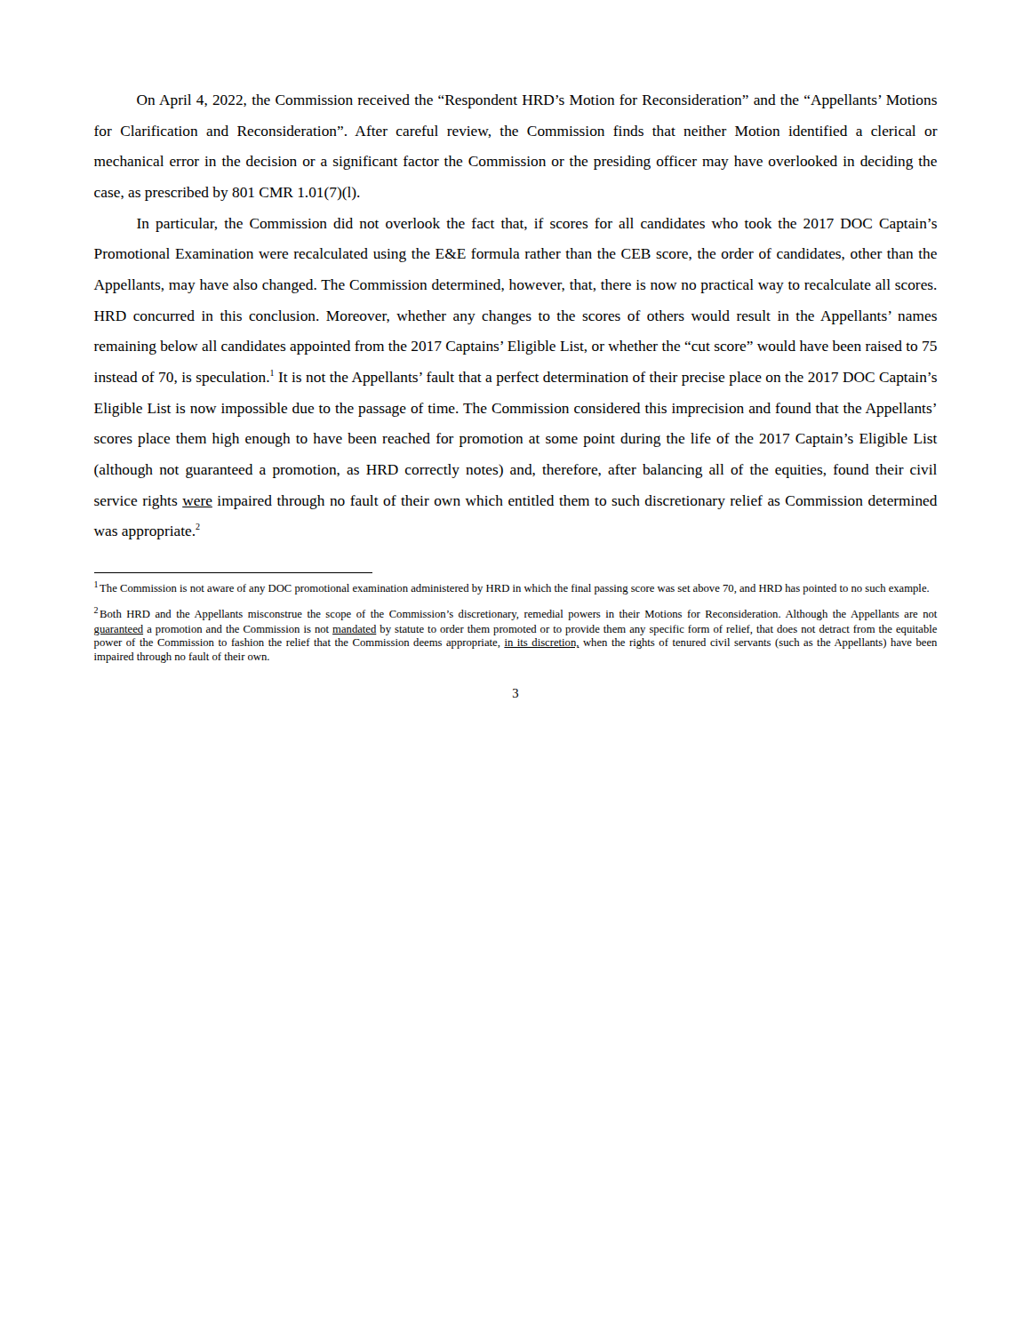On April 4, 2022, the Commission received the “Respondent HRD’s Motion for Reconsideration” and the “Appellants’ Motions for Clarification and Reconsideration”. After careful review, the Commission finds that neither Motion identified a clerical or mechanical error in the decision or a significant factor the Commission or the presiding officer may have overlooked in deciding the case, as prescribed by 801 CMR 1.01(7)(l).
In particular, the Commission did not overlook the fact that, if scores for all candidates who took the 2017 DOC Captain’s Promotional Examination were recalculated using the E&E formula rather than the CEB score, the order of candidates, other than the Appellants, may have also changed. The Commission determined, however, that, there is now no practical way to recalculate all scores. HRD concurred in this conclusion. Moreover, whether any changes to the scores of others would result in the Appellants’ names remaining below all candidates appointed from the 2017 Captains’ Eligible List, or whether the “cut score” would have been raised to 75 instead of 70, is speculation.1 It is not the Appellants’ fault that a perfect determination of their precise place on the 2017 DOC Captain’s Eligible List is now impossible due to the passage of time. The Commission considered this imprecision and found that the Appellants’ scores place them high enough to have been reached for promotion at some point during the life of the 2017 Captain’s Eligible List (although not guaranteed a promotion, as HRD correctly notes) and, therefore, after balancing all of the equities, found their civil service rights were impaired through no fault of their own which entitled them to such discretionary relief as Commission determined was appropriate.2
1 The Commission is not aware of any DOC promotional examination administered by HRD in which the final passing score was set above 70, and HRD has pointed to no such example.
2 Both HRD and the Appellants misconstrue the scope of the Commission’s discretionary, remedial powers in their Motions for Reconsideration. Although the Appellants are not guaranteed a promotion and the Commission is not mandated by statute to order them promoted or to provide them any specific form of relief, that does not detract from the equitable power of the Commission to fashion the relief that the Commission deems appropriate, in its discretion, when the rights of tenured civil servants (such as the Appellants) have been impaired through no fault of their own.
3